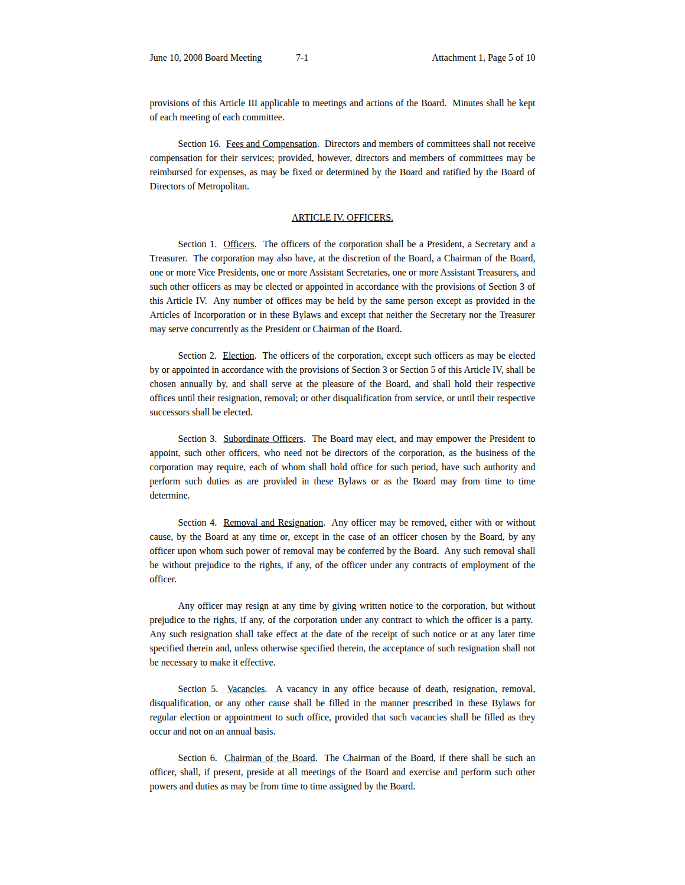June 10, 2008 Board Meeting
7-1
Attachment 1, Page 5 of 10
provisions of this Article III applicable to meetings and actions of the Board. Minutes shall be kept of each meeting of each committee.
Section 16. Fees and Compensation. Directors and members of committees shall not receive compensation for their services; provided, however, directors and members of committees may be reimbursed for expenses, as may be fixed or determined by the Board and ratified by the Board of Directors of Metropolitan.
ARTICLE IV. OFFICERS.
Section 1. Officers. The officers of the corporation shall be a President, a Secretary and a Treasurer. The corporation may also have, at the discretion of the Board, a Chairman of the Board, one or more Vice Presidents, one or more Assistant Secretaries, one or more Assistant Treasurers, and such other officers as may be elected or appointed in accordance with the provisions of Section 3 of this Article IV. Any number of offices may be held by the same person except as provided in the Articles of Incorporation or in these Bylaws and except that neither the Secretary nor the Treasurer may serve concurrently as the President or Chairman of the Board.
Section 2. Election. The officers of the corporation, except such officers as may be elected by or appointed in accordance with the provisions of Section 3 or Section 5 of this Article IV, shall be chosen annually by, and shall serve at the pleasure of the Board, and shall hold their respective offices until their resignation, removal; or other disqualification from service, or until their respective successors shall be elected.
Section 3. Subordinate Officers. The Board may elect, and may empower the President to appoint, such other officers, who need not be directors of the corporation, as the business of the corporation may require, each of whom shall hold office for such period, have such authority and perform such duties as are provided in these Bylaws or as the Board may from time to time determine.
Section 4. Removal and Resignation. Any officer may be removed, either with or without cause, by the Board at any time or, except in the case of an officer chosen by the Board, by any officer upon whom such power of removal may be conferred by the Board. Any such removal shall be without prejudice to the rights, if any, of the officer under any contracts of employment of the officer.
Any officer may resign at any time by giving written notice to the corporation, but without prejudice to the rights, if any, of the corporation under any contract to which the officer is a party. Any such resignation shall take effect at the date of the receipt of such notice or at any later time specified therein and, unless otherwise specified therein, the acceptance of such resignation shall not be necessary to make it effective.
Section 5. Vacancies. A vacancy in any office because of death, resignation, removal, disqualification, or any other cause shall be filled in the manner prescribed in these Bylaws for regular election or appointment to such office, provided that such vacancies shall be filled as they occur and not on an annual basis.
Section 6. Chairman of the Board. The Chairman of the Board, if there shall be such an officer, shall, if present, preside at all meetings of the Board and exercise and perform such other powers and duties as may be from time to time assigned by the Board.